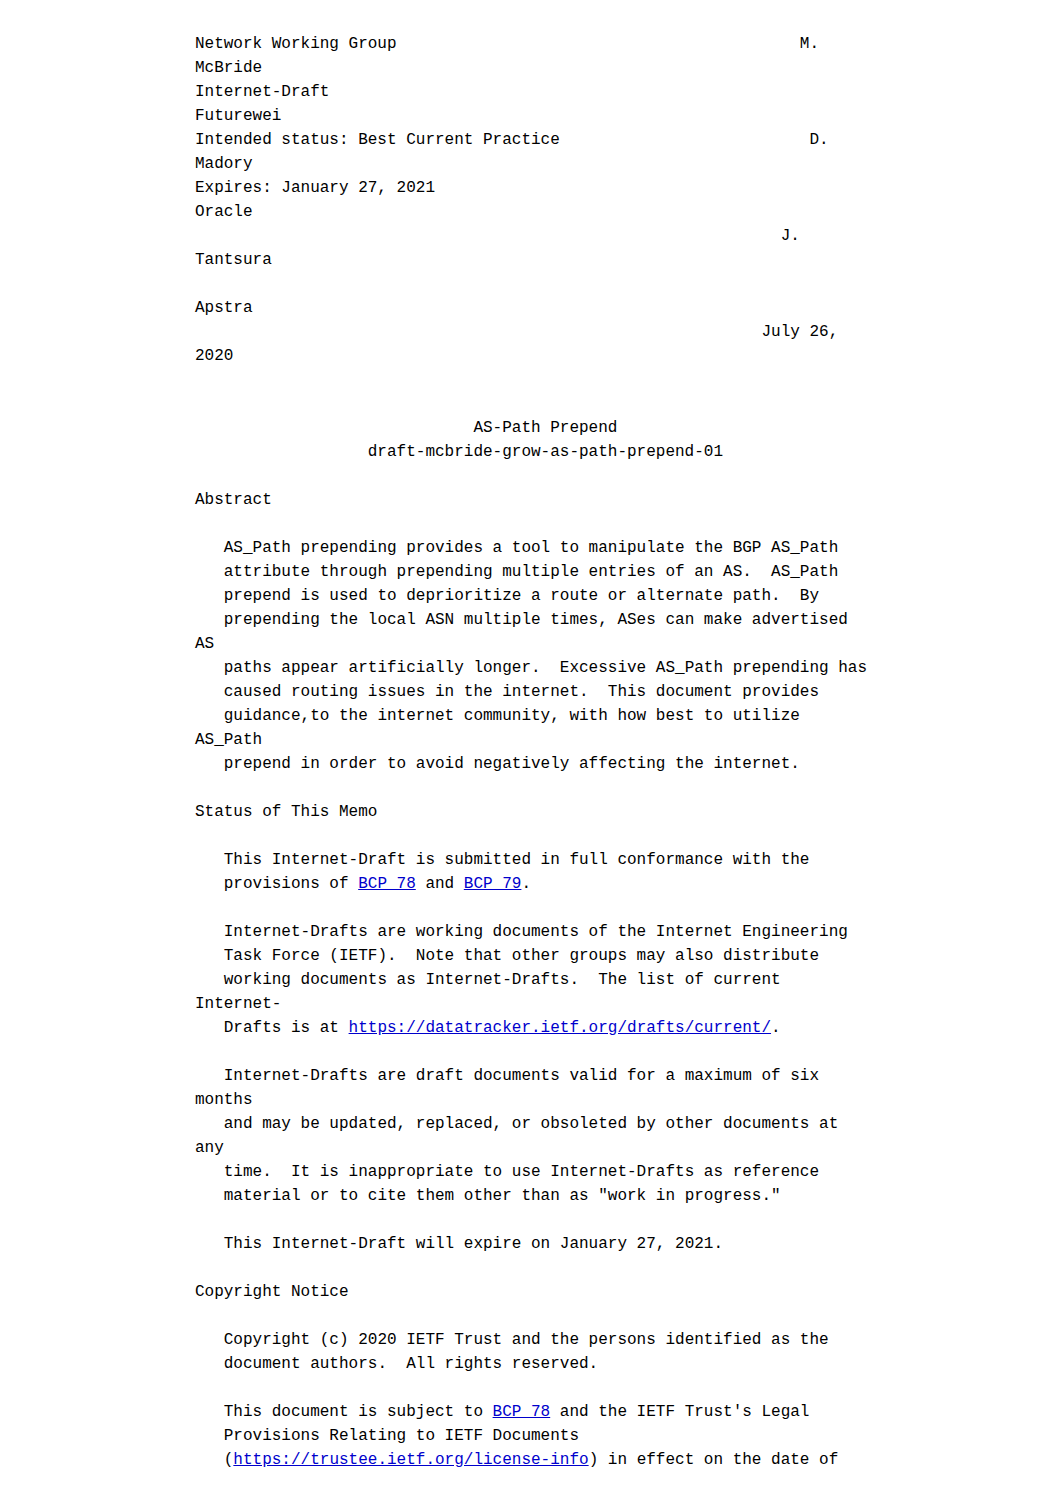Network Working Group                                          M. McBride
Internet-Draft                                                 Futurewei
Intended status: Best Current Practice                          D. Madory
Expires: January 27, 2021                                         Oracle
                                                             J. Tantsura
                                                                  Apstra
                                                           July 26, 2020


                             AS-Path Prepend
                  draft-mcbride-grow-as-path-prepend-01

Abstract

   AS_Path prepending provides a tool to manipulate the BGP AS_Path
   attribute through prepending multiple entries of an AS.  AS_Path
   prepend is used to deprioritize a route or alternate path.  By
   prepending the local ASN multiple times, ASes can make advertised AS
   paths appear artificially longer.  Excessive AS_Path prepending has
   caused routing issues in the internet.  This document provides
   guidance,to the internet community, with how best to utilize AS_Path
   prepend in order to avoid negatively affecting the internet.

Status of This Memo

   This Internet-Draft is submitted in full conformance with the
   provisions of BCP 78 and BCP 79.

   Internet-Drafts are working documents of the Internet Engineering
   Task Force (IETF).  Note that other groups may also distribute
   working documents as Internet-Drafts.  The list of current Internet-
   Drafts is at https://datatracker.ietf.org/drafts/current/.

   Internet-Drafts are draft documents valid for a maximum of six months
   and may be updated, replaced, or obsoleted by other documents at any
   time.  It is inappropriate to use Internet-Drafts as reference
   material or to cite them other than as "work in progress."

   This Internet-Draft will expire on January 27, 2021.

Copyright Notice

   Copyright (c) 2020 IETF Trust and the persons identified as the
   document authors.  All rights reserved.

   This document is subject to BCP 78 and the IETF Trust's Legal
   Provisions Relating to IETF Documents
   (https://trustee.ietf.org/license-info) in effect on the date of